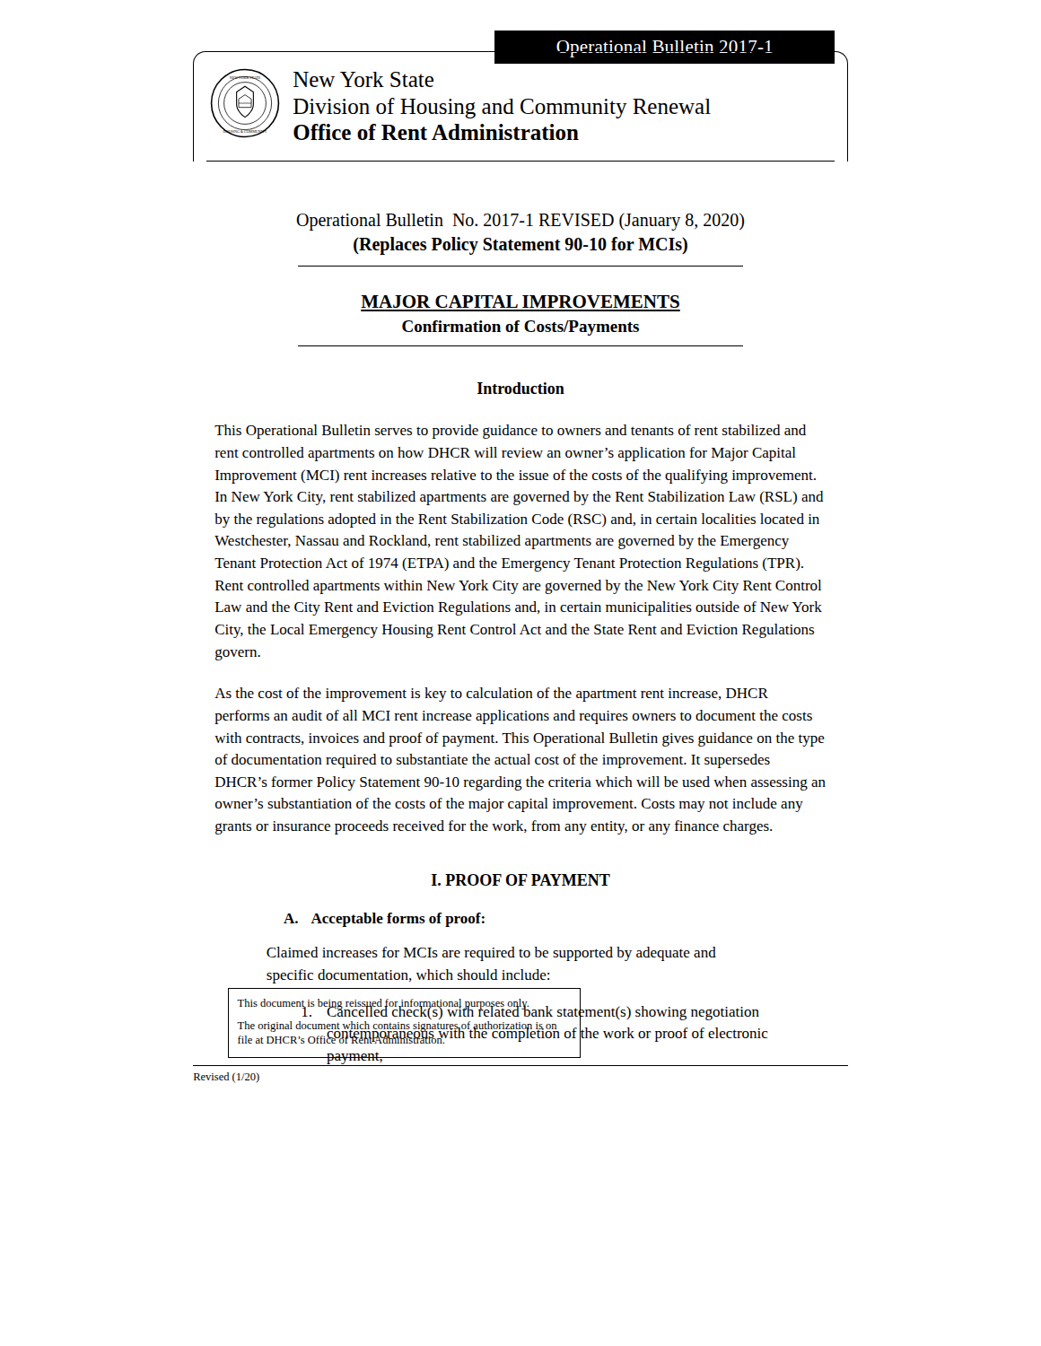Operational Bulletin 2017-1
NEW YORK STATE HOUSING & COMMUNITY
New York State
Division of Housing and Community Renewal
Office of Rent Administration
Operational Bulletin No. 2017-1 REVISED (January 8, 2020)
(Replaces Policy Statement 90-10 for MCIs)
MAJOR CAPITAL IMPROVEMENTS
Confirmation of Costs/Payments
Introduction
This Operational Bulletin serves to provide guidance to owners and tenants of rent stabilized and rent controlled apartments on how DHCR will review an owner’s application for Major Capital Improvement (MCI) rent increases relative to the issue of the costs of the qualifying improvement. In New York City, rent stabilized apartments are governed by the Rent Stabilization Law (RSL) and by the regulations adopted in the Rent Stabilization Code (RSC) and, in certain localities located in Westchester, Nassau and Rockland, rent stabilized apartments are governed by the Emergency Tenant Protection Act of 1974 (ETPA) and the Emergency Tenant Protection Regulations (TPR). Rent controlled apartments within New York City are governed by the New York City Rent Control Law and the City Rent and Eviction Regulations and, in certain municipalities outside of New York City, the Local Emergency Housing Rent Control Act and the State Rent and Eviction Regulations govern.
As the cost of the improvement is key to calculation of the apartment rent increase, DHCR performs an audit of all MCI rent increase applications and requires owners to document the costs with contracts, invoices and proof of payment. This Operational Bulletin gives guidance on the type of documentation required to substantiate the actual cost of the improvement. It supersedes DHCR’s former Policy Statement 90-10 regarding the criteria which will be used when assessing an owner’s substantiation of the costs of the major capital improvement. Costs may not include any grants or insurance proceeds received for the work, from any entity, or any finance charges.
I. PROOF OF PAYMENT
A. Acceptable forms of proof:
Claimed increases for MCIs are required to be supported by adequate and specific documentation, which should include:
1. Cancelled check(s) with related bank statement(s) showing negotiation contemporaneous with the completion of the work or proof of electronic payment,
This document is being reissued for informational purposes only.
The original document which contains signatures of authorization is on file at DHCR’s Office of Rent Administration.
Revised (1/20)